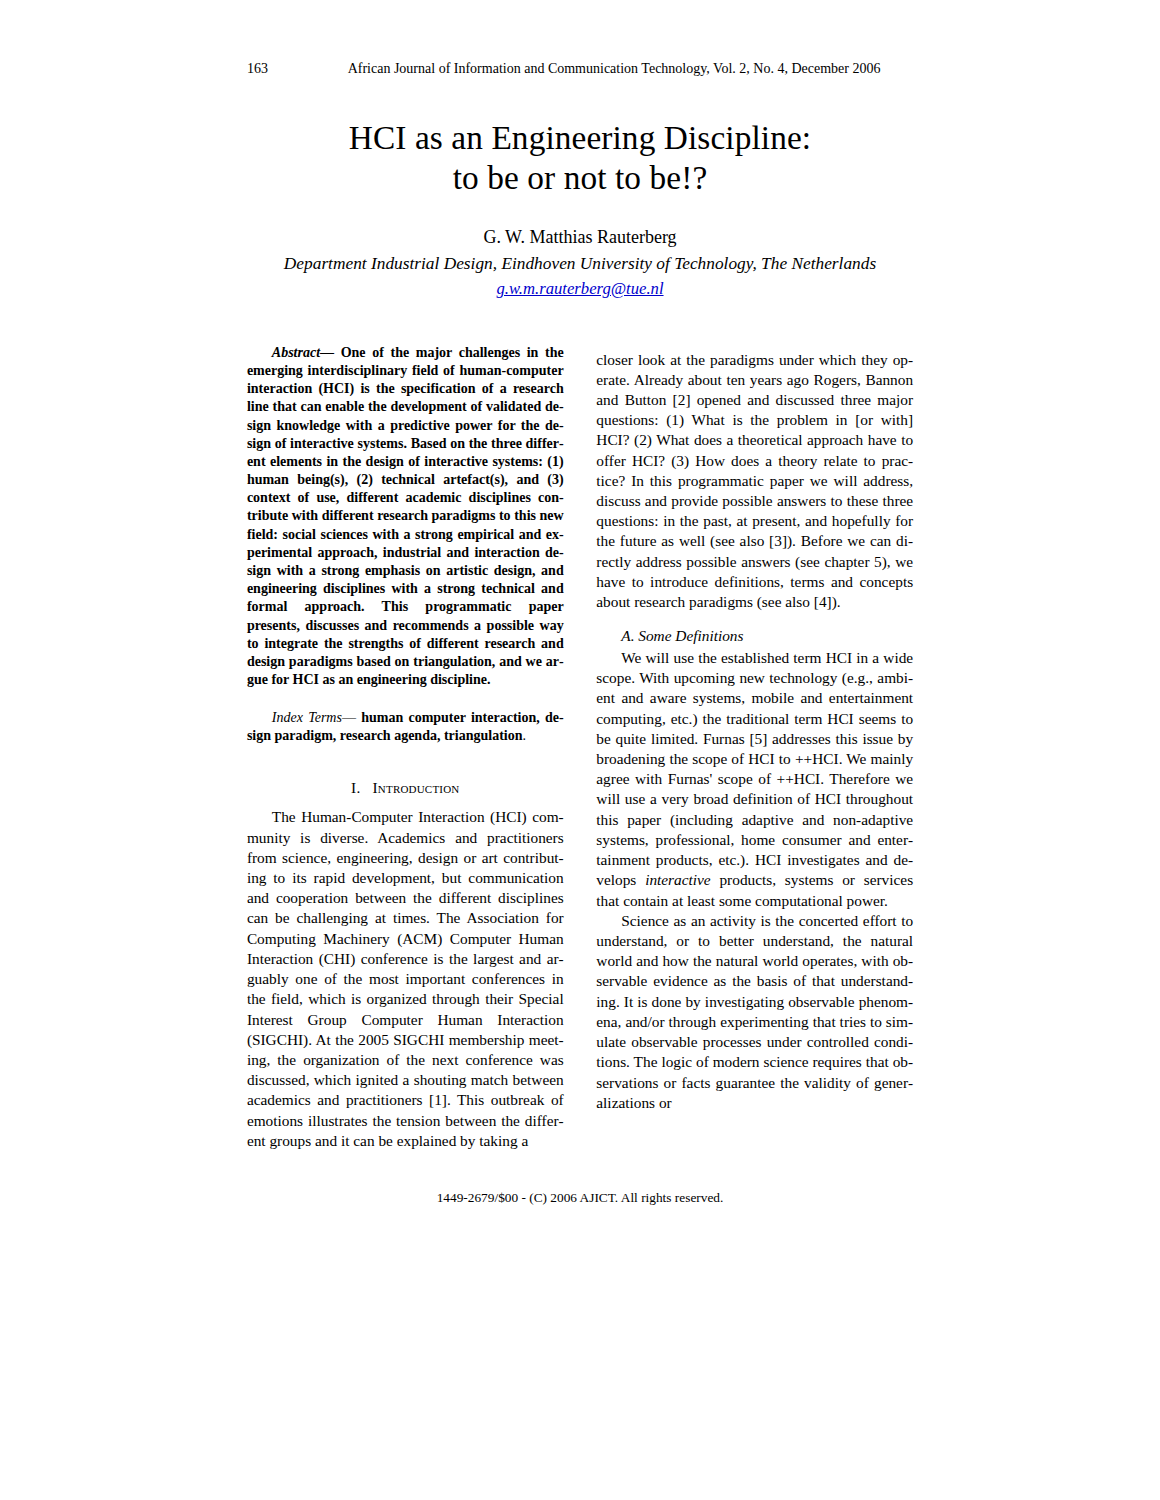163 African Journal of Information and Communication Technology, Vol. 2, No. 4, December 2006
HCI as an Engineering Discipline:
to be or not to be!?
G. W. Matthias Rauterberg
Department Industrial Design, Eindhoven University of Technology, The Netherlands
g.w.m.rauterberg@tue.nl
Abstract— One of the major challenges in the emerging interdisciplinary field of human-computer interaction (HCI) is the specification of a research line that can enable the development of validated design knowledge with a predictive power for the design of interactive systems. Based on the three different elements in the design of interactive systems: (1) human being(s), (2) technical artefact(s), and (3) context of use, different academic disciplines contribute with different research paradigms to this new field: social sciences with a strong empirical and experimental approach, industrial and interaction design with a strong emphasis on artistic design, and engineering disciplines with a strong technical and formal approach. This programmatic paper presents, discusses and recommends a possible way to integrate the strengths of different research and design paradigms based on triangulation, and we argue for HCI as an engineering discipline.
Index Terms— human computer interaction, design paradigm, research agenda, triangulation.
I. Introduction
The Human-Computer Interaction (HCI) community is diverse. Academics and practitioners from science, engineering, design or art contributing to its rapid development, but communication and cooperation between the different disciplines can be challenging at times. The Association for Computing Machinery (ACM) Computer Human Interaction (CHI) conference is the largest and arguably one of the most important conferences in the field, which is organized through their Special Interest Group Computer Human Interaction (SIGCHI). At the 2005 SIGCHI membership meeting, the organization of the next conference was discussed, which ignited a shouting match between academics and practitioners [1]. This outbreak of emotions illustrates the tension between the different groups and it can be explained by taking a
closer look at the paradigms under which they operate. Already about ten years ago Rogers, Bannon and Button [2] opened and discussed three major questions: (1) What is the problem in [or with] HCI? (2) What does a theoretical approach have to offer HCI? (3) How does a theory relate to practice? In this programmatic paper we will address, discuss and provide possible answers to these three questions: in the past, at present, and hopefully for the future as well (see also [3]). Before we can directly address possible answers (see chapter 5), we have to introduce definitions, terms and concepts about research paradigms (see also [4]).
A. Some Definitions
We will use the established term HCI in a wide scope. With upcoming new technology (e.g., ambient and aware systems, mobile and entertainment computing, etc.) the traditional term HCI seems to be quite limited. Furnas [5] addresses this issue by broadening the scope of HCI to ++HCI. We mainly agree with Furnas' scope of ++HCI. Therefore we will use a very broad definition of HCI throughout this paper (including adaptive and non-adaptive systems, professional, home consumer and entertainment products, etc.). HCI investigates and develops interactive products, systems or services that contain at least some computational power.
Science as an activity is the concerted effort to understand, or to better understand, the natural world and how the natural world operates, with observable evidence as the basis of that understanding. It is done by investigating observable phenomena, and/or through experimenting that tries to simulate observable processes under controlled conditions. The logic of modern science requires that observations or facts guarantee the validity of generalizations or
1449-2679/$00 - (C) 2006 AJICT. All rights reserved.